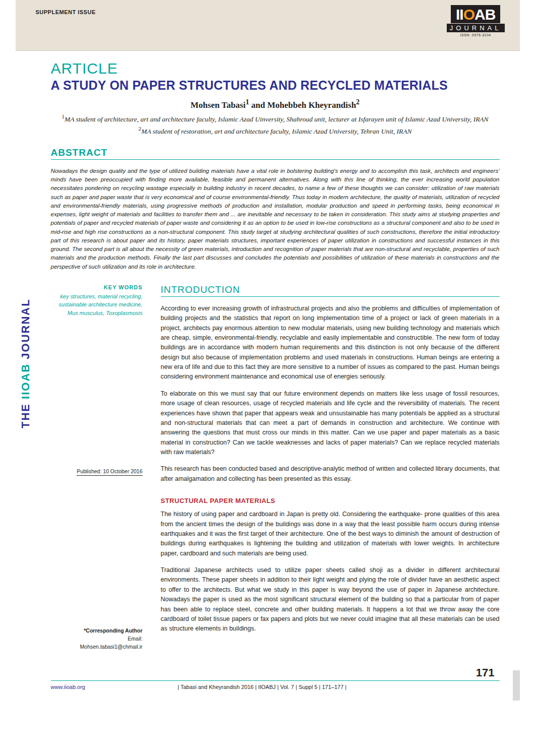SUPPLEMENT ISSUE
II OAB
JOURNAL
ISSN: 0976-3104
THE IIOAB JOURNAL
ARTICLE
A STUDY ON PAPER STRUCTURES AND RECYCLED MATERIALS
Mohsen Tabasi1 and Mohebbeh Kheyrandish2
1MA student of architecture, art and architecture faculty, Islamic Azad Uinversity, Shahroud unit, lecturer at Isfarayen unit of Islamic Azad University, IRAN
2MA student of restoration, art and architecture faculty, Islamic Azad University, Tehran Unit, IRAN
ABSTRACT
Nowadays the design quality and the type of utilized building materials have a vital role in bolstering building's energy and to accomplish this task, architects and engineers' minds have been preoccupied with finding more available, feasible and permanent alternatives. Along with this line of thinking, the ever increasing world population necessitates pondering on recycling wastage especially in building industry in recent decades, to name a few of these thoughts we can consider: utilization of raw materials such as paper and paper waste that is very economical and of course environmental-friendly. Thus today in modern architecture, the quality of materials, utilization of recycled and environmental-friendly materials, using progressive methods of production and installation, modular production and speed in performing tasks, being economical in expenses, light weight of materials and facilities to transfer them and ... are inevitable and necessary to be taken in consideration. This study aims at studying properties and potentials of paper and recycled materials of paper waste and considering it as an option to be used in low-rise constructions as a structural component and also to be used in mid-rise and high rise constructions as a non-structural component. This study target at studying architectural qualities of such constructions, therefore the initial introductory part of this research is about paper and its history, paper materials structures, important experiences of paper utilization in constructions and successful instances in this ground. The second part is all about the necessity of green materials, introduction and recognition of paper materials that are non-structural and recyclable, properties of such materials and the production methods. Finally the last part discusses and concludes the potentials and possibilities of utilization of these materials in constructions and the perspective of such utilization and its role in architecture.
KEY WORDS
key structures, material recycling, sustainable architecture medicine, Mus musculus, Toxoplasmosis
Published: 10 October 2016
*Corresponding Author
Email:
Mohsen.tabasi1@chmail.ir
INTRODUCTION
According to ever increasing growth of infrastructural projects and also the problems and difficulties of implementation of building projects and the statistics that report on long implementation time of a project or lack of green materials in a project, architects pay enormous attention to new modular materials, using new building technology and materials which are cheap, simple, environmental-friendly, recyclable and easily implementable and constructible. The new form of today buildings are in accordance with modern human requirements and this distinction is not only because of the different design but also because of implementation problems and used materials in constructions. Human beings are entering a new era of life and due to this fact they are more sensitive to a number of issues as compared to the past. Human beings considering environment maintenance and economical use of energies seriously.
To elaborate on this we must say that our future environment depends on matters like less usage of fossil resources, more usage of clean resources, usage of recycled materials and life cycle and the reversibility of materials. The recent experiences have shown that paper that appears weak and unsustainable has many potentials be applied as a structural and non-structural materials that can meet a part of demands in construction and architecture. We continue with answering the questions that must cross our minds in this matter. Can we use paper and paper materials as a basic material in construction? Can we tackle weaknesses and lacks of paper materials? Can we replace recycled materials with raw materials?
This research has been conducted based and descriptive-analytic method of written and collected library documents, that after amalgamation and collecting has been presented as this essay.
STRUCTURAL PAPER MATERIALS
The history of using paper and cardboard in Japan is pretty old. Considering the earthquake- prone qualities of this area from the ancient times the design of the buildings was done in a way that the least possible harm occurs during intense earthquakes and it was the first target of their architecture. One of the best ways to diminish the amount of destruction of buildings during earthquakes is lightening the building and utilization of materials with lower weights. In architecture paper, cardboard and such materials are being used.
Traditional Japanese architects used to utilize paper sheets called shoji as a divider in different architectural environments. These paper sheets in addition to their light weight and plying the role of divider have an aesthetic aspect to offer to the architects. But what we study in this paper is way beyond the use of paper in Japanese architecture. Nowadays the paper is used as the most significant structural element of the building so that a particular from of paper has been able to replace steel, concrete and other building materials. It happens a lot that we throw away the core cardboard of toilet tissue papers or fax papers and plots but we never could imagine that all these materials can be used as structure elements in buildings.
171
www.iioab.org
| Tabasi and Kheyrandish 2016 | IIOABJ | Vol. 7 | Suppl 5 | 171–177 |